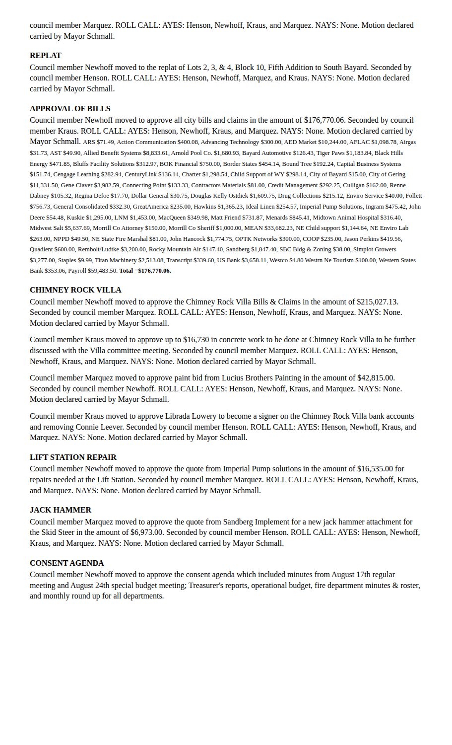council member Marquez. ROLL CALL: AYES: Henson, Newhoff, Kraus, and Marquez. NAYS: None. Motion declared carried by Mayor Schmall.
Replat
Council member Newhoff moved to the replat of Lots 2, 3, & 4, Block 10, Fifth Addition to South Bayard. Seconded by council member Henson. ROLL CALL: AYES: Henson, Newhoff, Marquez, and Kraus. NAYS: None. Motion declared carried by Mayor Schmall.
Approval of Bills
Council member Newhoff moved to approve all city bills and claims in the amount of $176,770.06. Seconded by council member Kraus. ROLL CALL: AYES: Henson, Newhoff, Kraus, and Marquez. NAYS: None. Motion declared carried by Mayor Schmall. ARS $71.49, Action Communication $400.08, Advancing Technology $300.00, AED Market $10,244.00, AFLAC $1,098.78, Airgas $31.73, AST $49.90, Allied Benefit Systems $8,833.61, Arnold Pool Co. $1,680.93, Bayard Automotive $126.43, Tiger Paws $1,183.84, Black Hills Energy $471.85, Bluffs Facility Solutions $312.97, BOK Financial $750.00, Border States $454.14, Bound Tree $192.24, Capital Business Systems $151.74, Cengage Learning $282.94, CenturyLink $136.14, Charter $1,298.54, Child Support of WY $298.14, City of Bayard $15.00, City of Gering $11,331.50, Gene Claver $3,982.59, Connecting Point $133.33, Contractors Materials $81.00, Credit Management $292.25, Culligan $162.00, Renne Dabney $105.32, Regina Defoe $17.70, Dollar General $30.75, Douglas Kelly Ostdiek $1,609.75, Drug Collections $215.12, Enviro Service $40.00, Follett $756.73, General Consolidated $332.30, GreatAmerica $235.00, Hawkins $1,365.23, Ideal Linen $254.57, Imperial Pump Solutions, Ingram $475.42, John Deere $54.48, Kuskie $1,295.00, LNM $1,453.00, MacQueen $349.98, Matt Friend $731.87, Menards $845.41, Midtown Animal Hospital $316.40, Midwest Salt $5,637.69, Morrill Co Attorney $150.00, Morrill Co Sheriff $1,000.00, MEAN $33,682.23, NE Child support $1,144.64, NE Enviro Lab $263.00, NPPD $49.50, NE State Fire Marshal $81.00, John Hancock $1,774.75, OPTK Networks $300.00, COOP $235.00, Jason Perkins $419.56, Quadient $600.00, Rembolt/Ludtke $3,200.00, Rocky Mountain Air $147.40, Sandberg $1,847.40, SBC Bldg & Zoning $38.00, Simplot Growers $3,277.00, Staples $9.99, Titan Machinery $2,513.08, Transcript $339.60, US Bank $3,658.11, Westco $4.80 Westrn Ne Tourism $100.00, Western States Bank $353.06, Payroll $59,483.50. Total =$176,770.06.
Chimney Rock Villa
Council member Newhoff moved to approve the Chimney Rock Villa Bills & Claims in the amount of $215,027.13. Seconded by council member Marquez. ROLL CALL: AYES: Henson, Newhoff, Kraus, and Marquez. NAYS: None. Motion declared carried by Mayor Schmall.
Council member Kraus moved to approve up to $16,730 in concrete work to be done at Chimney Rock Villa to be further discussed with the Villa committee meeting. Seconded by council member Marquez. ROLL CALL: AYES: Henson, Newhoff, Kraus, and Marquez. NAYS: None. Motion declared carried by Mayor Schmall.
Council member Marquez moved to approve paint bid from Lucius Brothers Painting in the amount of $42,815.00. Seconded by council member Newhoff. ROLL CALL: AYES: Henson, Newhoff, Kraus, and Marquez. NAYS: None. Motion declared carried by Mayor Schmall.
Council member Kraus moved to approve Librada Lowery to become a signer on the Chimney Rock Villa bank accounts and removing Connie Leever. Seconded by council member Henson. ROLL CALL: AYES: Henson, Newhoff, Kraus, and Marquez. NAYS: None. Motion declared carried by Mayor Schmall.
Lift Station Repair
Council member Newhoff moved to approve the quote from Imperial Pump solutions in the amount of $16,535.00 for repairs needed at the Lift Station. Seconded by council member Marquez. ROLL CALL: AYES: Henson, Newhoff, Kraus, and Marquez. NAYS: None. Motion declared carried by Mayor Schmall.
Jack Hammer
Council member Marquez moved to approve the quote from Sandberg Implement for a new jack hammer attachment for the Skid Steer in the amount of $6,973.00. Seconded by council member Henson. ROLL CALL: AYES: Henson, Newhoff, Kraus, and Marquez. NAYS: None. Motion declared carried by Mayor Schmall.
Consent Agenda
Council member Newhoff moved to approve the consent agenda which included minutes from August 17th regular meeting and August 24th special budget meeting; Treasurer's reports, operational budget, fire department minutes & roster, and monthly round up for all departments.